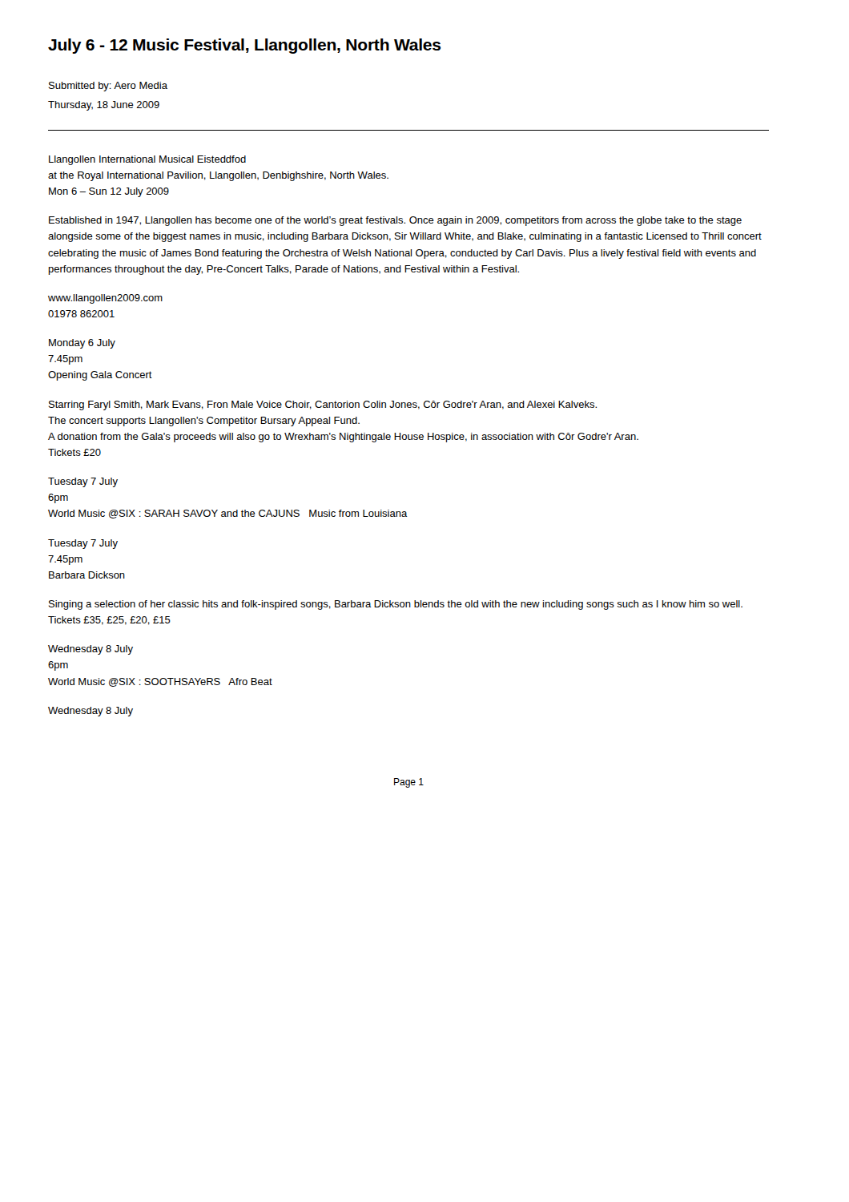July 6 - 12 Music Festival, Llangollen, North Wales
Submitted by: Aero Media
Thursday, 18 June 2009
Llangollen International Musical Eisteddfod
at the Royal International Pavilion, Llangollen, Denbighshire, North Wales.
Mon 6 – Sun 12 July 2009
Established in 1947, Llangollen has become one of the world’s great festivals. Once again in 2009, competitors from across the globe take to the stage alongside some of the biggest names in music, including Barbara Dickson, Sir Willard White, and Blake, culminating in a fantastic Licensed to Thrill concert celebrating the music of James Bond featuring the Orchestra of Welsh National Opera, conducted by Carl Davis. Plus a lively festival field with events and performances throughout the day, Pre-Concert Talks, Parade of Nations, and Festival within a Festival.
www.llangollen2009.com
01978 862001
Monday 6 July
7.45pm
Opening Gala Concert
Starring Faryl Smith, Mark Evans, Fron Male Voice Choir, Cantorion Colin Jones, Côr Godre'r Aran, and Alexei Kalveks.
The concert supports Llangollen's Competitor Bursary Appeal Fund.
A donation from the Gala's proceeds will also go to Wrexham's Nightingale House Hospice, in association with Côr Godre'r Aran.
Tickets £20
Tuesday 7 July
6pm
World Music @SIX : SARAH SAVOY and the CAJUNS Music from Louisiana
Tuesday 7 July
7.45pm
Barbara Dickson
Singing a selection of her classic hits and folk-inspired songs, Barbara Dickson blends the old with the new including songs such as I know him so well.
Tickets £35, £25, £20, £15
Wednesday 8 July
6pm
World Music @SIX : SOOTHSAYeRS Afro Beat
Wednesday 8 July
Page 1